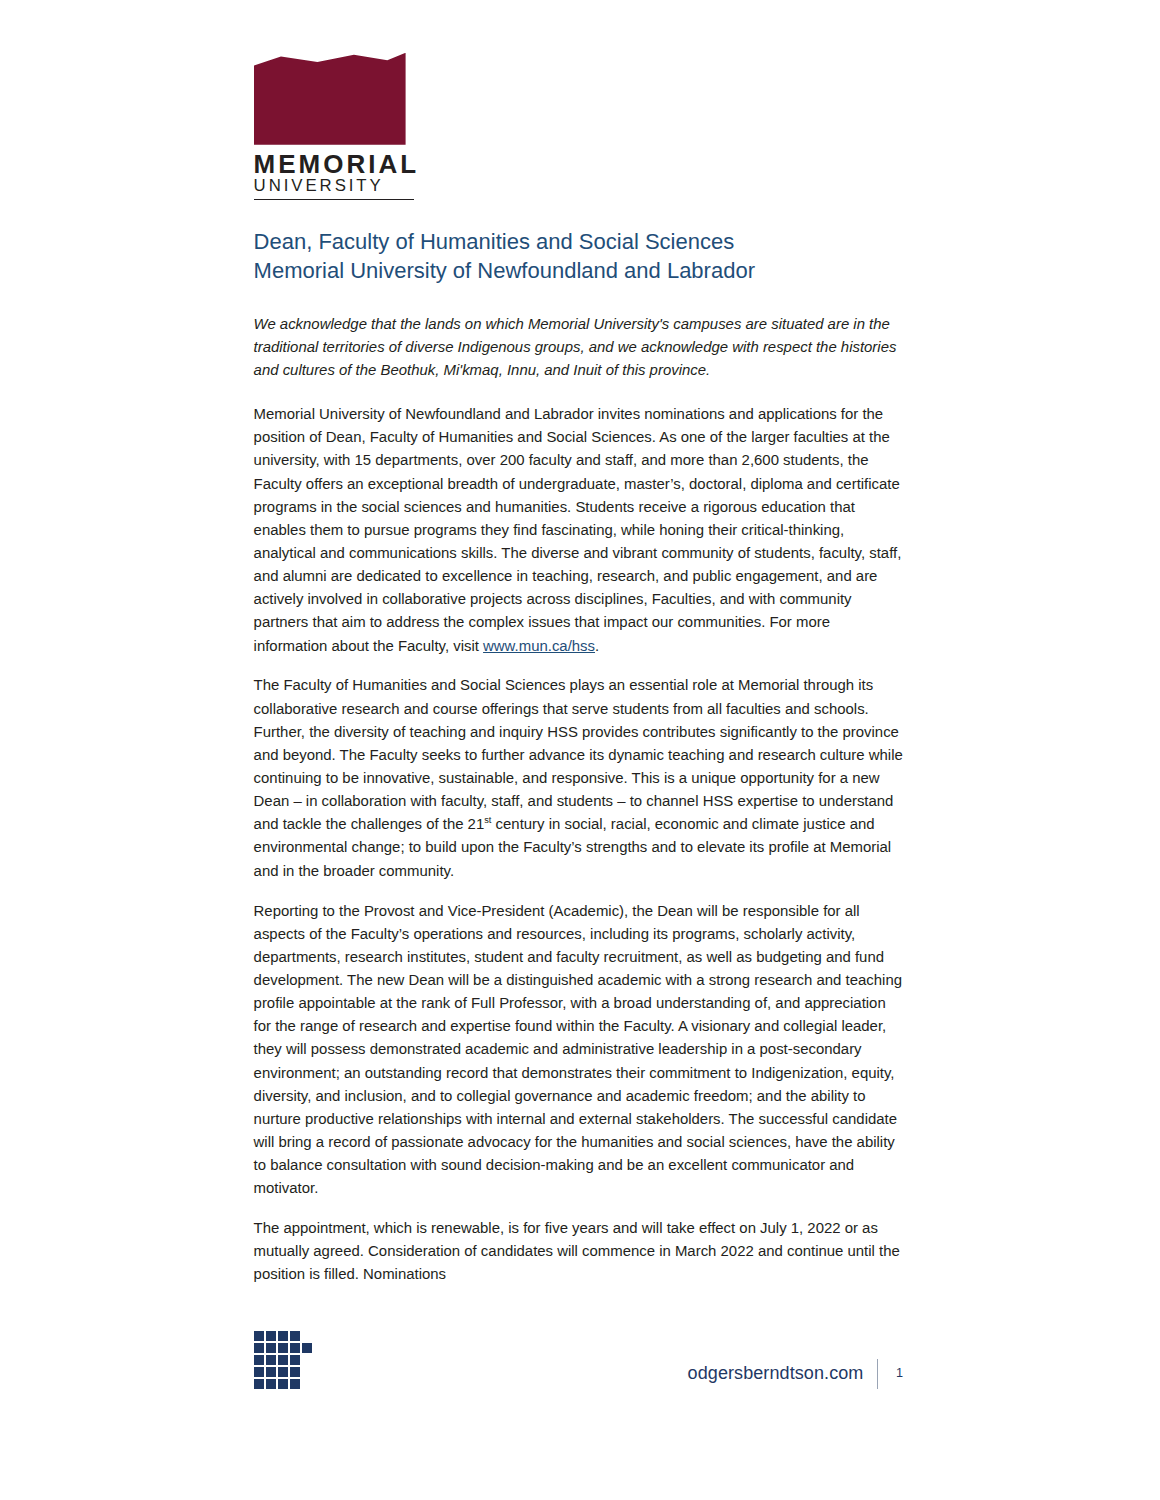MEMORIAL UNIVERSITY
Dean, Faculty of Humanities and Social Sciences Memorial University of Newfoundland and Labrador
We acknowledge that the lands on which Memorial University's campuses are situated are in the traditional territories of diverse Indigenous groups, and we acknowledge with respect the histories and cultures of the Beothuk, Mi'kmaq, Innu, and Inuit of this province.
Memorial University of Newfoundland and Labrador invites nominations and applications for the position of Dean, Faculty of Humanities and Social Sciences. As one of the larger faculties at the university, with 15 departments, over 200 faculty and staff, and more than 2,600 students, the Faculty offers an exceptional breadth of undergraduate, master’s, doctoral, diploma and certificate programs in the social sciences and humanities. Students receive a rigorous education that enables them to pursue programs they find fascinating, while honing their critical-thinking, analytical and communications skills. The diverse and vibrant community of students, faculty, staff, and alumni are dedicated to excellence in teaching, research, and public engagement, and are actively involved in collaborative projects across disciplines, Faculties, and with community partners that aim to address the complex issues that impact our communities. For more information about the Faculty, visit www.mun.ca/hss.
The Faculty of Humanities and Social Sciences plays an essential role at Memorial through its collaborative research and course offerings that serve students from all faculties and schools. Further, the diversity of teaching and inquiry HSS provides contributes significantly to the province and beyond. The Faculty seeks to further advance its dynamic teaching and research culture while continuing to be innovative, sustainable, and responsive. This is a unique opportunity for a new Dean – in collaboration with faculty, staff, and students – to channel HSS expertise to understand and tackle the challenges of the 21st century in social, racial, economic and climate justice and environmental change; to build upon the Faculty’s strengths and to elevate its profile at Memorial and in the broader community.
Reporting to the Provost and Vice-President (Academic), the Dean will be responsible for all aspects of the Faculty’s operations and resources, including its programs, scholarly activity, departments, research institutes, student and faculty recruitment, as well as budgeting and fund development. The new Dean will be a distinguished academic with a strong research and teaching profile appointable at the rank of Full Professor, with a broad understanding of, and appreciation for the range of research and expertise found within the Faculty. A visionary and collegial leader, they will possess demonstrated academic and administrative leadership in a post-secondary environment; an outstanding record that demonstrates their commitment to Indigenization, equity, diversity, and inclusion, and to collegial governance and academic freedom; and the ability to nurture productive relationships with internal and external stakeholders. The successful candidate will bring a record of passionate advocacy for the humanities and social sciences, have the ability to balance consultation with sound decision-making and be an excellent communicator and motivator.
The appointment, which is renewable, is for five years and will take effect on July 1, 2022 or as mutually agreed. Consideration of candidates will commence in March 2022 and continue until the position is filled. Nominations
odgersberndtson.com 1